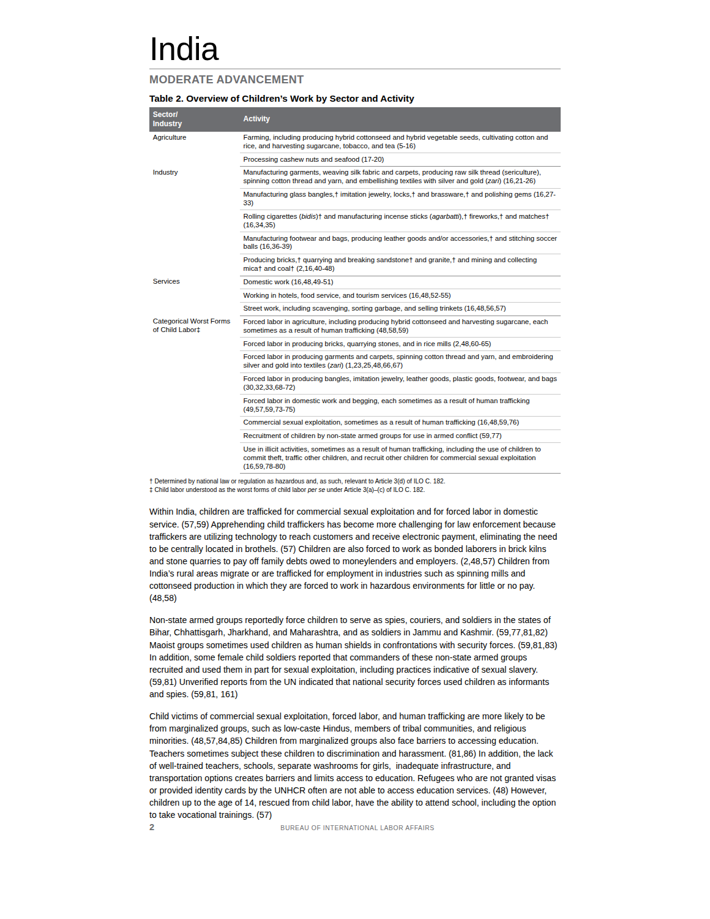India
MODERATE ADVANCEMENT
Table 2. Overview of Children’s Work by Sector and Activity
| Sector/ Industry | Activity |
| --- | --- |
| Agriculture | Farming, including producing hybrid cottonseed and hybrid vegetable seeds, cultivating cotton and rice, and harvesting sugarcane, tobacco, and tea (5-16) |
| Processing cashew nuts and seafood (17-20) |
| Industry | Manufacturing garments, weaving silk fabric and carpets, producing raw silk thread (sericulture), spinning cotton thread and yarn, and embellishing textiles with silver and gold ( zari ) (16,21-26) |
| Manufacturing glass bangles,† imitation jewelry, locks,† and brassware,† and polishing gems (16,27-33) |
| Rolling cigarettes ( bidis )† and manufacturing incense sticks ( agarbatti ),† fireworks,† and matches† (16,34,35) |
| Manufacturing footwear and bags, producing leather goods and/or accessories,† and stitching soccer balls (16,36-39) |
| Producing bricks,† quarrying and breaking sandstone† and granite,† and mining and collecting mica† and coal† (2,16,40-48) |
| Services | Domestic work (16,48,49-51) |
| Working in hotels, food service, and tourism services (16,48,52-55) |
| Street work, including scavenging, sorting garbage, and selling trinkets (16,48,56,57) |
| Categorical Worst Forms of Child Labor‡ | Forced labor in agriculture, including producing hybrid cottonseed and harvesting sugarcane, each sometimes as a result of human trafficking (48,58,59) |
| Forced labor in producing bricks, quarrying stones, and in rice mills (2,48,60-65) |
| Forced labor in producing garments and carpets, spinning cotton thread and yarn, and embroidering silver and gold into textiles ( zari ) (1,23,25,48,66,67) |
| Forced labor in producing bangles, imitation jewelry, leather goods, plastic goods, footwear, and bags (30,32,33,68-72) |
| Forced labor in domestic work and begging, each sometimes as a result of human trafficking (49,57,59,73-75) |
| Commercial sexual exploitation, sometimes as a result of human trafficking (16,48,59,76) |
| Recruitment of children by non-state armed groups for use in armed conflict (59,77) |
| Use in illicit activities, sometimes as a result of human trafficking, including the use of children to commit theft, traffic other children, and recruit other children for commercial sexual exploitation (16,59,78-80) |
† Determined by national law or regulation as hazardous and, as such, relevant to Article 3(d) of ILO C. 182.
‡ Child labor understood as the worst forms of child labor per se under Article 3(a)–(c) of ILO C. 182.
Within India, children are trafficked for commercial sexual exploitation and for forced labor in domestic service. (57,59) Apprehending child traffickers has become more challenging for law enforcement because traffickers are utilizing technology to reach customers and receive electronic payment, eliminating the need to be centrally located in brothels. (57) Children are also forced to work as bonded laborers in brick kilns and stone quarries to pay off family debts owed to moneylenders and employers. (2,48,57) Children from India’s rural areas migrate or are trafficked for employment in industries such as spinning mills and cottonseed production in which they are forced to work in hazardous environments for little or no pay. (48,58)
Non-state armed groups reportedly force children to serve as spies, couriers, and soldiers in the states of Bihar, Chhattisgarh, Jharkhand, and Maharashtra, and as soldiers in Jammu and Kashmir. (59,77,81,82) Maoist groups sometimes used children as human shields in confrontations with security forces. (59,81,83) In addition, some female child soldiers reported that commanders of these non-state armed groups recruited and used them in part for sexual exploitation, including practices indicative of sexual slavery. (59,81) Unverified reports from the UN indicated that national security forces used children as informants and spies. (59,81, 161)
Child victims of commercial sexual exploitation, forced labor, and human trafficking are more likely to be from marginalized groups, such as low-caste Hindus, members of tribal communities, and religious minorities. (48,57,84,85) Children from marginalized groups also face barriers to accessing education. Teachers sometimes subject these children to discrimination and harassment. (81,86) In addition, the lack of well-trained teachers, schools, separate washrooms for girls, inadequate infrastructure, and transportation options creates barriers and limits access to education. Refugees who are not granted visas or provided identity cards by the UNHCR often are not able to access education services. (48) However, children up to the age of 14, rescued from child labor, have the ability to attend school, including the option to take vocational trainings. (57)
2 BUREAU OF INTERNATIONAL LABOR AFFAIRS